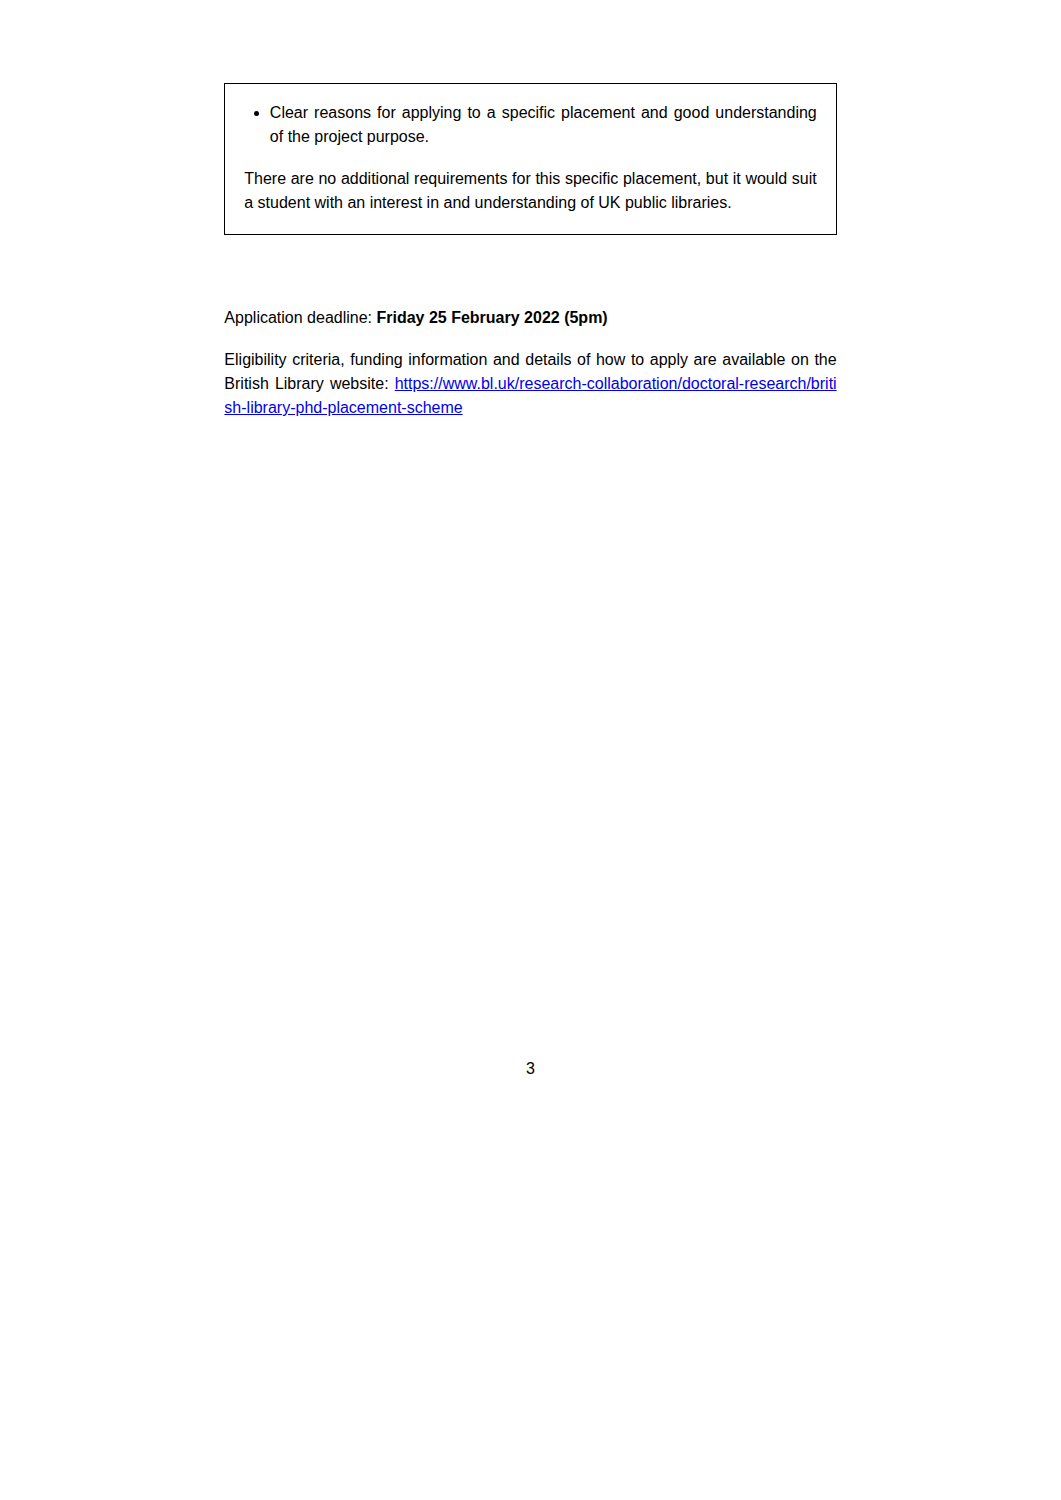Clear reasons for applying to a specific placement and good understanding of the project purpose.
There are no additional requirements for this specific placement, but it would suit a student with an interest in and understanding of UK public libraries.
Application deadline: Friday 25 February 2022 (5pm)
Eligibility criteria, funding information and details of how to apply are available on the British Library website: https://www.bl.uk/research-collaboration/doctoral-research/british-library-phd-placement-scheme
3